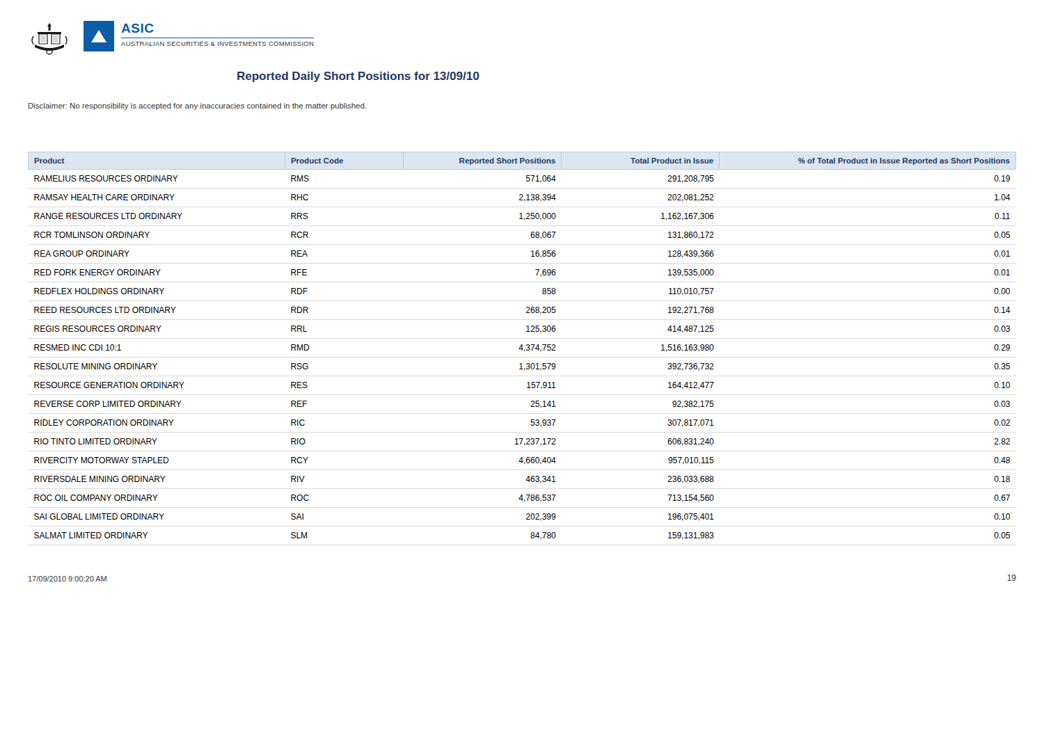ASIC
Australian Securities & Investments Commission
Reported Daily Short Positions for 13/09/10
Disclaimer: No responsibility is accepted for any inaccuracies contained in the matter published.
| Product | Product Code | Reported Short Positions | Total Product in Issue | % of Total Product in Issue Reported as Short Positions |
| --- | --- | --- | --- | --- |
| RAMELIUS RESOURCES ORDINARY | RMS | 571,064 | 291,208,795 | 0.19 |
| RAMSAY HEALTH CARE ORDINARY | RHC | 2,138,394 | 202,081,252 | 1.04 |
| RANGE RESOURCES LTD ORDINARY | RRS | 1,250,000 | 1,162,167,306 | 0.11 |
| RCR TOMLINSON ORDINARY | RCR | 68,067 | 131,860,172 | 0.05 |
| REA GROUP ORDINARY | REA | 16,856 | 128,439,366 | 0.01 |
| RED FORK ENERGY ORDINARY | RFE | 7,696 | 139,535,000 | 0.01 |
| REDFLEX HOLDINGS ORDINARY | RDF | 858 | 110,010,757 | 0.00 |
| REED RESOURCES LTD ORDINARY | RDR | 268,205 | 192,271,768 | 0.14 |
| REGIS RESOURCES ORDINARY | RRL | 125,306 | 414,487,125 | 0.03 |
| RESMED INC CDI 10:1 | RMD | 4,374,752 | 1,516,163,980 | 0.29 |
| RESOLUTE MINING ORDINARY | RSG | 1,301,579 | 392,736,732 | 0.35 |
| RESOURCE GENERATION ORDINARY | RES | 157,911 | 164,412,477 | 0.10 |
| REVERSE CORP LIMITED ORDINARY | REF | 25,141 | 92,382,175 | 0.03 |
| RIDLEY CORPORATION ORDINARY | RIC | 53,937 | 307,817,071 | 0.02 |
| RIO TINTO LIMITED ORDINARY | RIO | 17,237,172 | 606,831,240 | 2.82 |
| RIVERCITY MOTORWAY STAPLED | RCY | 4,660,404 | 957,010,115 | 0.48 |
| RIVERSDALE MINING ORDINARY | RIV | 463,341 | 236,033,688 | 0.18 |
| ROC OIL COMPANY ORDINARY | ROC | 4,786,537 | 713,154,560 | 0.67 |
| SAI GLOBAL LIMITED ORDINARY | SAI | 202,399 | 196,075,401 | 0.10 |
| SALMAT LIMITED ORDINARY | SLM | 84,780 | 159,131,983 | 0.05 |
17/09/2010 9:00:20 AM
19